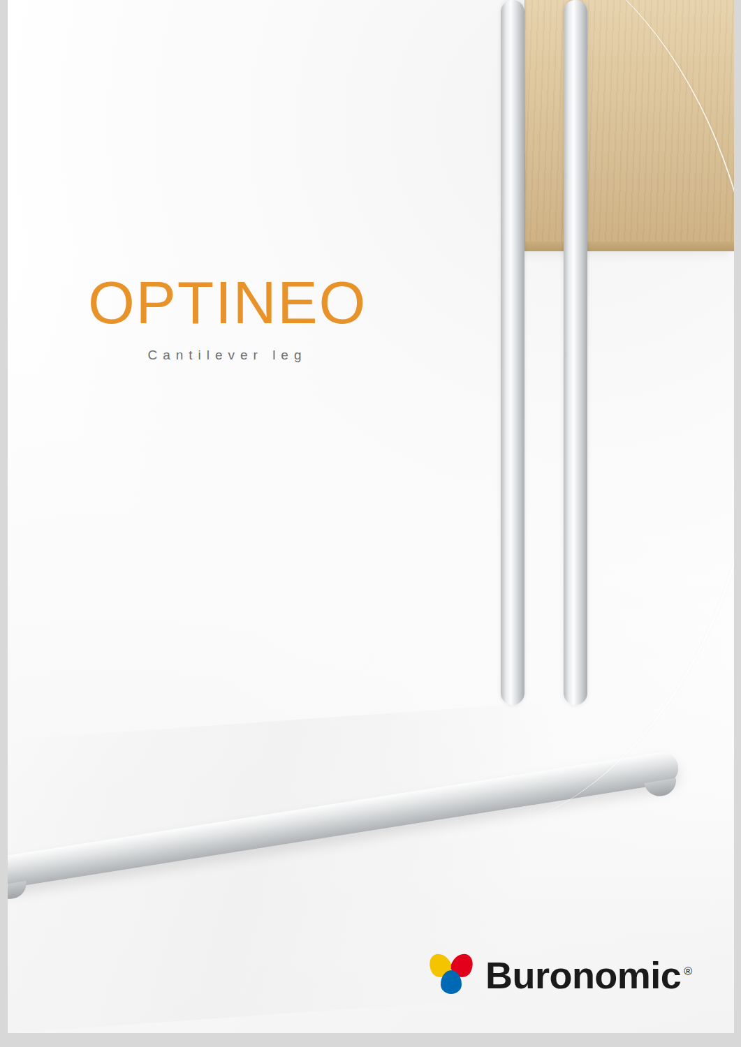OPTINEO
Cantilever leg
Buronomic®